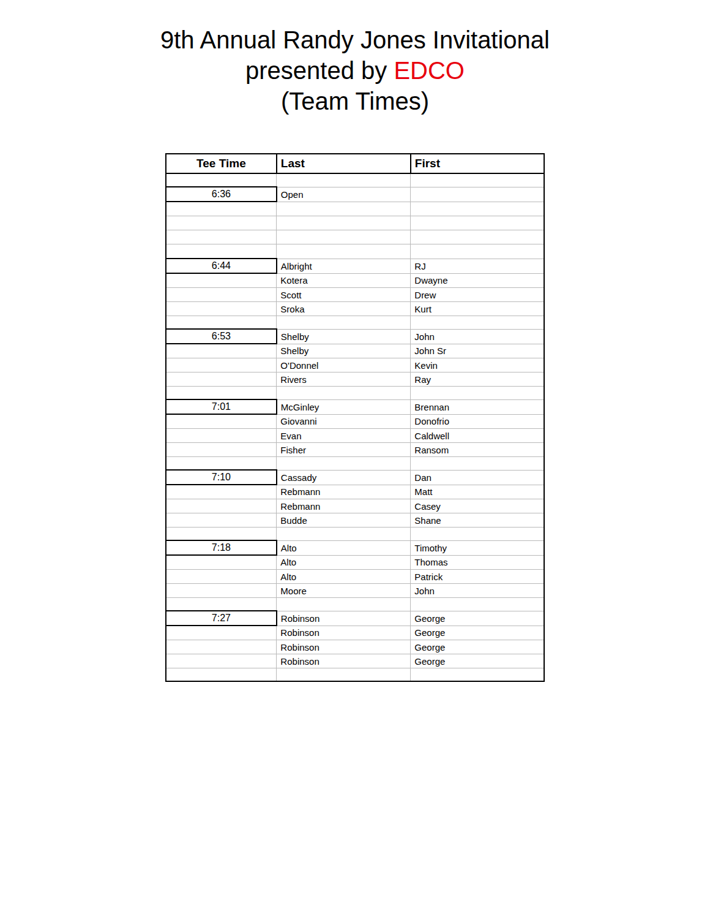9th Annual Randy Jones Invitational
presented by EDCO
(Team Times)
| Tee Time | Last | First |
| --- | --- | --- |
| 6:36 | Open | |
| 6:44 | Albright | RJ |
| | Kotera | Dwayne |
| | Scott | Drew |
| | Sroka | Kurt |
| 6:53 | Shelby | John |
| | Shelby | John Sr |
| | O'Donnel | Kevin |
| | Rivers | Ray |
| 7:01 | McGinley | Brennan |
| | Giovanni | Donofrio |
| | Evan | Caldwell |
| | Fisher | Ransom |
| 7:10 | Cassady | Dan |
| | Rebmann | Matt |
| | Rebmann | Casey |
| | Budde | Shane |
| 7:18 | Alto | Timothy |
| | Alto | Thomas |
| | Alto | Patrick |
| | Moore | John |
| 7:27 | Robinson | George |
| | Robinson | George |
| | Robinson | George |
| | Robinson | George |